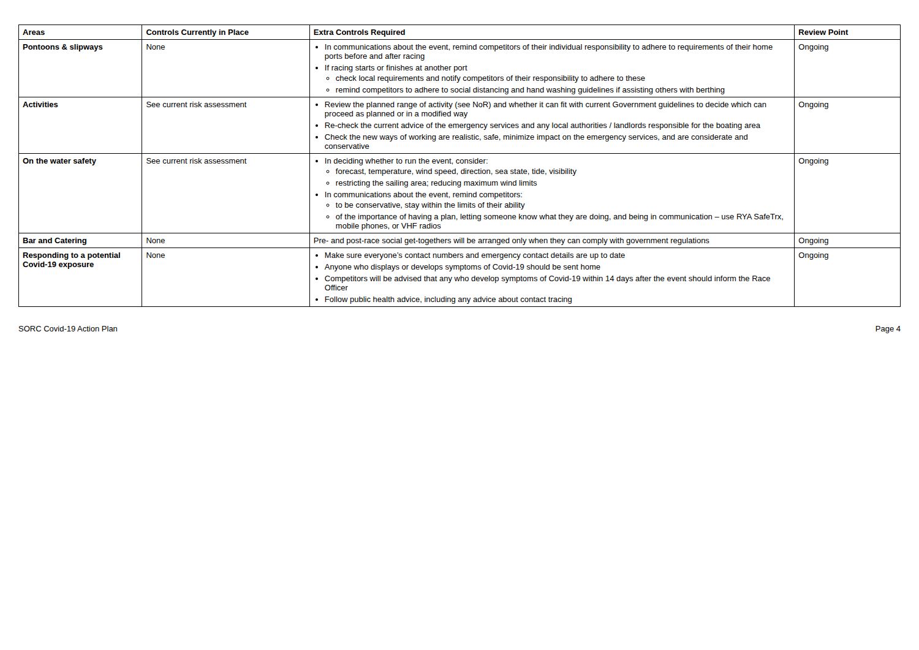| Areas | Controls Currently in Place | Extra Controls Required | Review Point |
| --- | --- | --- | --- |
| Pontoons & slipways | None | In communications about the event, remind competitors of their individual responsibility to adhere to requirements of their home ports before and after racing If racing starts or finishes at another port check local requirements and notify competitors of their responsibility to adhere to these remind competitors to adhere to social distancing and hand washing guidelines if assisting others with berthing | Ongoing |
| Activities | See current risk assessment | Review the planned range of activity (see NoR) and whether it can fit with current Government guidelines to decide which can proceed as planned or in a modified way Re-check the current advice of the emergency services and any local authorities / landlords responsible for the boating area Check the new ways of working are realistic, safe, minimize impact on the emergency services, and are considerate and conservative | Ongoing |
| On the water safety | See current risk assessment | In deciding whether to run the event, consider: forecast, temperature, wind speed, direction, sea state, tide, visibility restricting the sailing area; reducing maximum wind limits In communications about the event, remind competitors: to be conservative, stay within the limits of their ability of the importance of having a plan, letting someone know what they are doing, and being in communication – use RYA SafeTrx, mobile phones, or VHF radios | Ongoing |
| Bar and Catering | None | Pre- and post-race social get-togethers will be arranged only when they can comply with government regulations | Ongoing |
| Responding to a potential Covid-19 exposure | None | Make sure everyone’s contact numbers and emergency contact details are up to date Anyone who displays or develops symptoms of Covid-19 should be sent home Competitors will be advised that any who develop symptoms of Covid-19 within 14 days after the event should inform the Race Officer Follow public health advice, including any advice about contact tracing | Ongoing |
SORC Covid-19 Action Plan Page 4